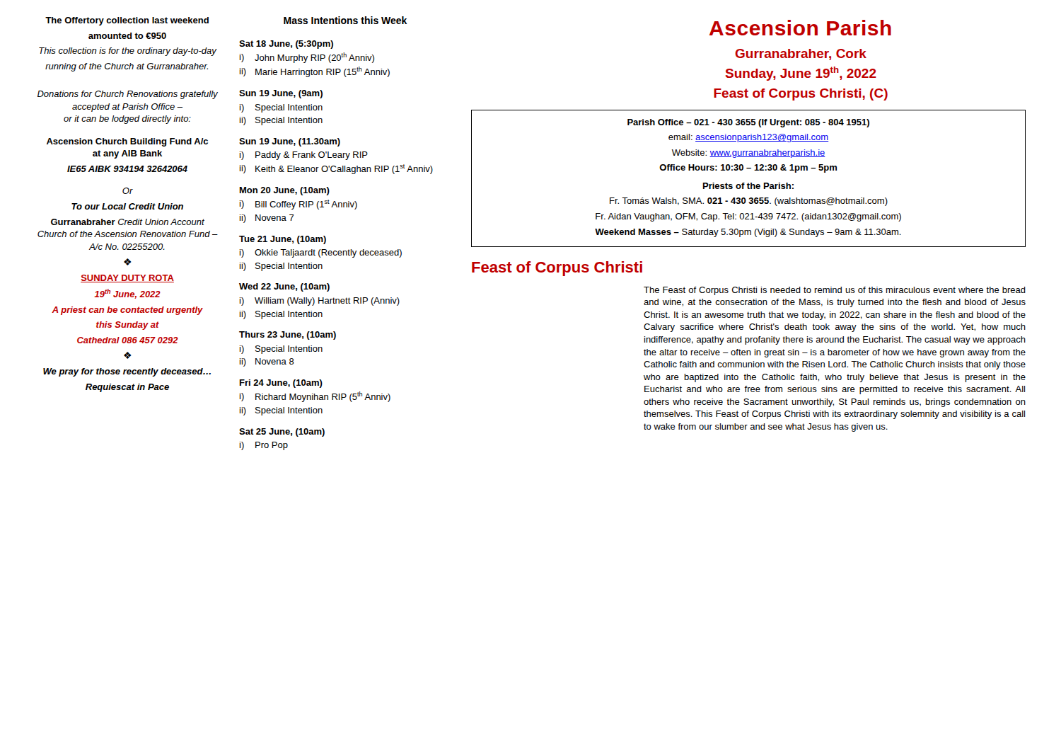The Offertory collection last weekend
amounted to €950
This collection is for the ordinary day-to-day
running of the Church at Gurranabraher.
Donations for Church Renovations gratefully accepted at Parish Office –
or it can be lodged directly into:
Ascension Church Building Fund A/c
at any AIB Bank
IE65 AIBK 934194 32642064
Or
To our Local Credit Union
Gurranabraher Credit Union Account
Church of the Ascension Renovation Fund –
A/c No. 02255200.
❖
SUNDAY DUTY ROTA
19th June, 2022
A priest can be contacted urgently
this Sunday at
Cathedral 086 457 0292
❖
We pray for those recently deceased…
Requiescat in Pace
Mass Intentions this Week
Sat 18 June, (5:30pm)
i) John Murphy RIP (20th Anniv)
ii) Marie Harrington RIP (15th Anniv)
Sun 19 June, (9am)
i) Special Intention
ii) Special Intention
Sun 19 June, (11.30am)
i) Paddy & Frank O'Leary RIP
ii) Keith & Eleanor O'Callaghan RIP (1st Anniv)
Mon 20 June, (10am)
i) Bill Coffey RIP (1st Anniv)
ii) Novena 7
Tue 21 June, (10am)
i) Okkie Taljaardt (Recently deceased)
ii) Special Intention
Wed 22 June, (10am)
i) William (Wally) Hartnett RIP (Anniv)
ii) Special Intention
Thurs 23 June, (10am)
i) Special Intention
ii) Novena 8
Fri 24 June, (10am)
i) Richard Moynihan RIP (5th Anniv)
ii) Special Intention
Sat 25 June, (10am)
i) Pro Pop
Ascension Parish
Gurranabraher, Cork
Sunday, June 19th, 2022
Feast of Corpus Christi, (C)
Parish Office – 021 - 430 3655 (If Urgent: 085 - 804 1951)
email: ascensionparish123@gmail.com
Website: www.gurranabraherparish.ie
Office Hours: 10:30 – 12:30 & 1pm – 5pm
Priests of the Parish:
Fr. Tomás Walsh, SMA. 021 - 430 3655. (walshtomas@hotmail.com)
Fr. Aidan Vaughan, OFM, Cap. Tel: 021-439 7472. (aidan1302@gmail.com)
Weekend Masses – Saturday 5.30pm (Vigil) & Sundays – 9am & 11.30am.
Feast of Corpus Christi
The Feast of Corpus Christi is needed to remind us of this miraculous event where the bread and wine, at the consecration of the Mass, is truly turned into the flesh and blood of Jesus Christ. It is an awesome truth that we today, in 2022, can share in the flesh and blood of the Calvary sacrifice where Christ's death took away the sins of the world. Yet, how much indifference, apathy and profanity there is around the Eucharist. The casual way we approach the altar to receive – often in great sin – is a barometer of how we have grown away from the Catholic faith and communion with the Risen Lord. The Catholic Church insists that only those who are baptized into the Catholic faith, who truly believe that Jesus is present in the Eucharist and who are free from serious sins are permitted to receive this sacrament. All others who receive the Sacrament unworthily, St Paul reminds us, brings condemnation on themselves. This Feast of Corpus Christi with its extraordinary solemnity and visibility is a call to wake from our slumber and see what Jesus has given us.